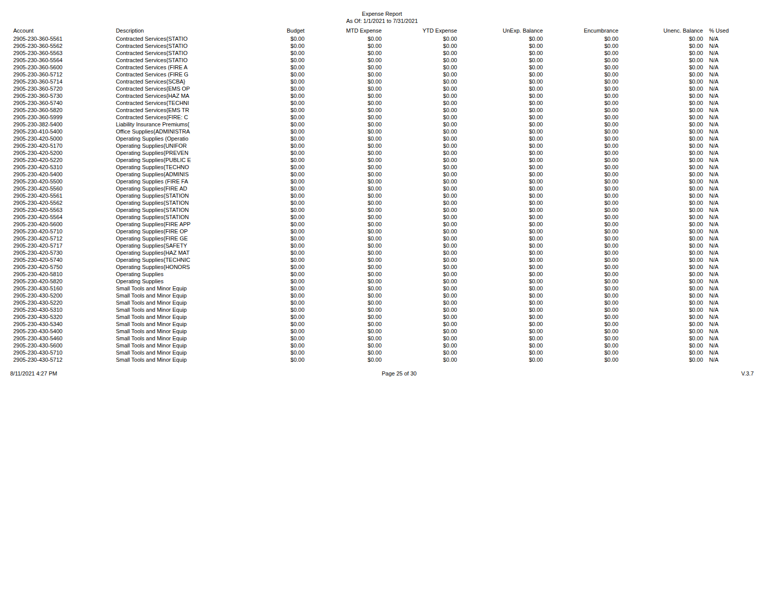Expense Report
As Of: 1/1/2021 to 7/31/2021
| Account | Description | Budget | MTD Expense | YTD Expense | UnExp. Balance | Encumbrance | Unenc. Balance | % Used |
| --- | --- | --- | --- | --- | --- | --- | --- | --- |
| 2905-230-360-5561 | Contracted Services{STATIO | $0.00 | $0.00 | $0.00 | $0.00 | $0.00 | $0.00 | N/A |
| 2905-230-360-5562 | Contracted Services{STATIO | $0.00 | $0.00 | $0.00 | $0.00 | $0.00 | $0.00 | N/A |
| 2905-230-360-5563 | Contracted Services{STATIO | $0.00 | $0.00 | $0.00 | $0.00 | $0.00 | $0.00 | N/A |
| 2905-230-360-5564 | Contracted Services{STATIO | $0.00 | $0.00 | $0.00 | $0.00 | $0.00 | $0.00 | N/A |
| 2905-230-360-5600 | Contracted Services (FIRE A | $0.00 | $0.00 | $0.00 | $0.00 | $0.00 | $0.00 | N/A |
| 2905-230-360-5712 | Contracted Services (FIRE G | $0.00 | $0.00 | $0.00 | $0.00 | $0.00 | $0.00 | N/A |
| 2905-230-360-5714 | Contracted Services{SCBA} | $0.00 | $0.00 | $0.00 | $0.00 | $0.00 | $0.00 | N/A |
| 2905-230-360-5720 | Contracted Services{EMS OP | $0.00 | $0.00 | $0.00 | $0.00 | $0.00 | $0.00 | N/A |
| 2905-230-360-5730 | Contracted Services{HAZ MA | $0.00 | $0.00 | $0.00 | $0.00 | $0.00 | $0.00 | N/A |
| 2905-230-360-5740 | Contracted Services{TECHNI | $0.00 | $0.00 | $0.00 | $0.00 | $0.00 | $0.00 | N/A |
| 2905-230-360-5820 | Contracted Services{EMS TR | $0.00 | $0.00 | $0.00 | $0.00 | $0.00 | $0.00 | N/A |
| 2905-230-360-5999 | Contracted Services{FIRE: C | $0.00 | $0.00 | $0.00 | $0.00 | $0.00 | $0.00 | N/A |
| 2905-230-382-5400 | Liability Insurance Premiums{ | $0.00 | $0.00 | $0.00 | $0.00 | $0.00 | $0.00 | N/A |
| 2905-230-410-5400 | Office Supplies{ADMINISTRA | $0.00 | $0.00 | $0.00 | $0.00 | $0.00 | $0.00 | N/A |
| 2905-230-420-5000 | Operating Supplies (Operatio | $0.00 | $0.00 | $0.00 | $0.00 | $0.00 | $0.00 | N/A |
| 2905-230-420-5170 | Operating Supplies{UNIFOR | $0.00 | $0.00 | $0.00 | $0.00 | $0.00 | $0.00 | N/A |
| 2905-230-420-5200 | Operating Supplies{PREVEN | $0.00 | $0.00 | $0.00 | $0.00 | $0.00 | $0.00 | N/A |
| 2905-230-420-5220 | Operating Supplies{PUBLIC E | $0.00 | $0.00 | $0.00 | $0.00 | $0.00 | $0.00 | N/A |
| 2905-230-420-5310 | Operating Supplies{TECHNO | $0.00 | $0.00 | $0.00 | $0.00 | $0.00 | $0.00 | N/A |
| 2905-230-420-5400 | Operating Supplies{ADMINIS | $0.00 | $0.00 | $0.00 | $0.00 | $0.00 | $0.00 | N/A |
| 2905-230-420-5500 | Operating Supplies (FIRE FA | $0.00 | $0.00 | $0.00 | $0.00 | $0.00 | $0.00 | N/A |
| 2905-230-420-5560 | Operating Supplies{FIRE AD | $0.00 | $0.00 | $0.00 | $0.00 | $0.00 | $0.00 | N/A |
| 2905-230-420-5561 | Operating Supplies{STATION | $0.00 | $0.00 | $0.00 | $0.00 | $0.00 | $0.00 | N/A |
| 2905-230-420-5562 | Operating Supplies{STATION | $0.00 | $0.00 | $0.00 | $0.00 | $0.00 | $0.00 | N/A |
| 2905-230-420-5563 | Operating Supplies{STATION | $0.00 | $0.00 | $0.00 | $0.00 | $0.00 | $0.00 | N/A |
| 2905-230-420-5564 | Operating Supplies{STATION | $0.00 | $0.00 | $0.00 | $0.00 | $0.00 | $0.00 | N/A |
| 2905-230-420-5600 | Operating Supplies{FIRE APP | $0.00 | $0.00 | $0.00 | $0.00 | $0.00 | $0.00 | N/A |
| 2905-230-420-5710 | Operating Supplies{FIRE OP | $0.00 | $0.00 | $0.00 | $0.00 | $0.00 | $0.00 | N/A |
| 2905-230-420-5712 | Operating Supplies{FIRE GE | $0.00 | $0.00 | $0.00 | $0.00 | $0.00 | $0.00 | N/A |
| 2905-230-420-5717 | Operating Supplies{SAFETY | $0.00 | $0.00 | $0.00 | $0.00 | $0.00 | $0.00 | N/A |
| 2905-230-420-5730 | Operating Supplies{HAZ MAT | $0.00 | $0.00 | $0.00 | $0.00 | $0.00 | $0.00 | N/A |
| 2905-230-420-5740 | Operating Supplies{TECHNIC | $0.00 | $0.00 | $0.00 | $0.00 | $0.00 | $0.00 | N/A |
| 2905-230-420-5750 | Operating Supplies{HONORS | $0.00 | $0.00 | $0.00 | $0.00 | $0.00 | $0.00 | N/A |
| 2905-230-420-5810 | Operating Supplies | $0.00 | $0.00 | $0.00 | $0.00 | $0.00 | $0.00 | N/A |
| 2905-230-420-5820 | Operating Supplies | $0.00 | $0.00 | $0.00 | $0.00 | $0.00 | $0.00 | N/A |
| 2905-230-430-5160 | Small Tools and Minor Equip | $0.00 | $0.00 | $0.00 | $0.00 | $0.00 | $0.00 | N/A |
| 2905-230-430-5200 | Small Tools and Minor Equip | $0.00 | $0.00 | $0.00 | $0.00 | $0.00 | $0.00 | N/A |
| 2905-230-430-5220 | Small Tools and Minor Equip | $0.00 | $0.00 | $0.00 | $0.00 | $0.00 | $0.00 | N/A |
| 2905-230-430-5310 | Small Tools and Minor Equip | $0.00 | $0.00 | $0.00 | $0.00 | $0.00 | $0.00 | N/A |
| 2905-230-430-5320 | Small Tools and Minor Equip | $0.00 | $0.00 | $0.00 | $0.00 | $0.00 | $0.00 | N/A |
| 2905-230-430-5340 | Small Tools and Minor Equip | $0.00 | $0.00 | $0.00 | $0.00 | $0.00 | $0.00 | N/A |
| 2905-230-430-5400 | Small Tools and Minor Equip | $0.00 | $0.00 | $0.00 | $0.00 | $0.00 | $0.00 | N/A |
| 2905-230-430-5460 | Small Tools and Minor Equip | $0.00 | $0.00 | $0.00 | $0.00 | $0.00 | $0.00 | N/A |
| 2905-230-430-5600 | Small Tools and Minor Equip | $0.00 | $0.00 | $0.00 | $0.00 | $0.00 | $0.00 | N/A |
| 2905-230-430-5710 | Small Tools and Minor Equip | $0.00 | $0.00 | $0.00 | $0.00 | $0.00 | $0.00 | N/A |
| 2905-230-430-5712 | Small Tools and Minor Equip | $0.00 | $0.00 | $0.00 | $0.00 | $0.00 | $0.00 | N/A |
8/11/2021 4:27 PM Page 25 of 30 V.3.7